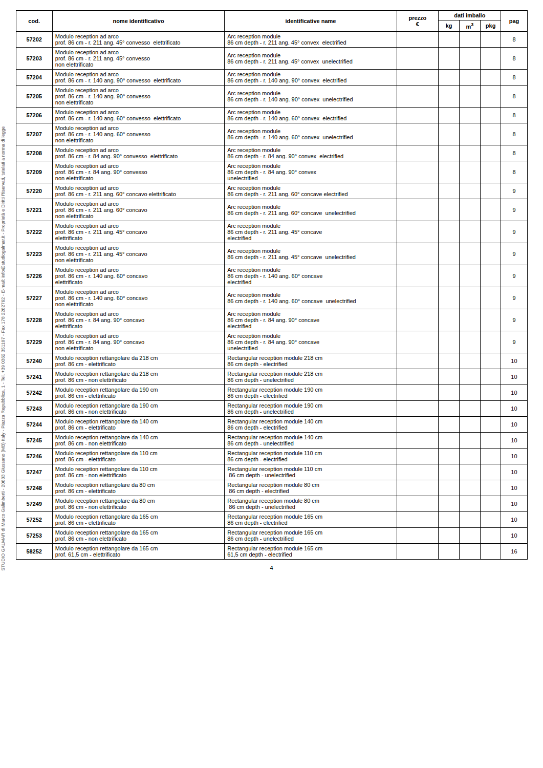STUDIO GALMAR di Marco Galimberti - 20833 Giussano (MB) Italy - Piazza Repubblica, 1 - Tel. +39 0362 351107 - Fax 178 2282762 - E-mail: info@studiogalmar.it - Proprietà e Diritti Riservati, tutelati a norma di legge
| cod. | nome identificativo | identificative name | prezzo € | dati imballo | pag |
| --- | --- | --- | --- | --- | --- |
| kg | m 3 | pkg |
| 57202 | Modulo reception ad arco prof. 86 cm - r. 211 ang. 45° convesso elettrificato | Arc reception module 86 cm depth - r. 211 ang. 45° convex electrified | | | | | 8 |
| 57203 | Modulo reception ad arco prof. 86 cm - r. 211 ang. 45° convesso non elettrificato | Arc reception module 86 cm depth - r. 211 ang. 45° convex unelectrified | | | | | 8 |
| 57204 | Modulo reception ad arco prof. 86 cm - r. 140 ang. 90° convesso elettrificato | Arc reception module 86 cm depth - r. 140 ang. 90° convex electrified | | | | | 8 |
| 57205 | Modulo reception ad arco prof. 86 cm - r. 140 ang. 90° convesso non elettrificato | Arc reception module 86 cm depth - r. 140 ang. 90° convex unelectrified | | | | | 8 |
| 57206 | Modulo reception ad arco prof. 86 cm - r. 140 ang. 60° convesso elettrificato | Arc reception module 86 cm depth - r. 140 ang. 60° convex electrified | | | | | 8 |
| 57207 | Modulo reception ad arco prof. 86 cm - r. 140 ang. 60° convesso non elettrificato | Arc reception module 86 cm depth - r. 140 ang. 60° convex unelectrified | | | | | 8 |
| 57208 | Modulo reception ad arco prof. 86 cm - r. 84 ang. 90° convesso elettrificato | Arc reception module 86 cm depth - r. 84 ang. 90° convex electrified | | | | | 8 |
| 57209 | Modulo reception ad arco prof. 86 cm - r. 84 ang. 90° convesso non elettrificato | Arc reception module 86 cm depth - r. 84 ang. 90° convex unelectrified | | | | | 8 |
| 57220 | Modulo reception ad arco prof. 86 cm - r. 211 ang. 60° concavo elettrificato | Arc reception module 86 cm depth - r. 211 ang. 60° concave electrified | | | | | 9 |
| 57221 | Modulo reception ad arco prof. 86 cm - r. 211 ang. 60° concavo non elettrificato | Arc reception module 86 cm depth - r. 211 ang. 60° concave unelectrified | | | | | 9 |
| 57222 | Modulo reception ad arco prof. 86 cm - r. 211 ang. 45° concavo elettrificato | Arc reception module 86 cm depth - r. 211 ang. 45° concave electrified | | | | | 9 |
| 57223 | Modulo reception ad arco prof. 86 cm - r. 211 ang. 45° concavo non elettrificato | Arc reception module 86 cm depth - r. 211 ang. 45° concave unelectrified | | | | | 9 |
| 57226 | Modulo reception ad arco prof. 86 cm - r. 140 ang. 60° concavo elettrificato | Arc reception module 86 cm depth - r. 140 ang. 60° concave electrified | | | | | 9 |
| 57227 | Modulo reception ad arco prof. 86 cm - r. 140 ang. 60° concavo non elettrificato | Arc reception module 86 cm depth - r. 140 ang. 60° concave unelectrified | | | | | 9 |
| 57228 | Modulo reception ad arco prof. 86 cm - r. 84 ang. 90° concavo elettrificato | Arc reception module 86 cm depth - r. 84 ang. 90° concave electrified | | | | | 9 |
| 57229 | Modulo reception ad arco prof. 86 cm - r. 84 ang. 90° concavo non elettrificato | Arc reception module 86 cm depth - r. 84 ang. 90° concave unelectrified | | | | | 9 |
| 57240 | Modulo reception rettangolare da 218 cm prof. 86 cm - elettrificato | Rectangular reception module 218 cm 86 cm depth - electrified | | | | | 10 |
| 57241 | Modulo reception rettangolare da 218 cm prof. 86 cm - non elettrificato | Rectangular reception module 218 cm 86 cm depth - unelectrified | | | | | 10 |
| 57242 | Modulo reception rettangolare da 190 cm prof. 86 cm - elettrificato | Rectangular reception module 190 cm 86 cm depth - electrified | | | | | 10 |
| 57243 | Modulo reception rettangolare da 190 cm prof. 86 cm - non elettrificato | Rectangular reception module 190 cm 86 cm depth - unelectrified | | | | | 10 |
| 57244 | Modulo reception rettangolare da 140 cm prof. 86 cm - elettrificato | Rectangular reception module 140 cm 86 cm depth - electrified | | | | | 10 |
| 57245 | Modulo reception rettangolare da 140 cm prof. 86 cm - non elettrificato | Rectangular reception module 140 cm 86 cm depth - unelectrified | | | | | 10 |
| 57246 | Modulo reception rettangolare da 110 cm prof. 86 cm - elettrificato | Rectangular reception module 110 cm 86 cm depth - electrified | | | | | 10 |
| 57247 | Modulo reception rettangolare da 110 cm prof. 86 cm - non elettrificato | Rectangular reception module 110 cm 86 cm depth - unelectrified | | | | | 10 |
| 57248 | Modulo reception rettangolare da 80 cm prof. 86 cm - elettrificato | Rectangular reception module 80 cm 86 cm depth - electrified | | | | | 10 |
| 57249 | Modulo reception rettangolare da 80 cm prof. 86 cm - non elettrificato | Rectangular reception module 80 cm 86 cm depth - unelectrified | | | | | 10 |
| 57252 | Modulo reception rettangolare da 165 cm prof. 86 cm - elettrificato | Rectangular reception module 165 cm 86 cm depth - electrified | | | | | 10 |
| 57253 | Modulo reception rettangolare da 165 cm prof. 86 cm - non elettrificato | Rectangular reception module 165 cm 86 cm depth - unelectrified | | | | | 10 |
| 58252 | Modulo reception rettangolare da 165 cm prof. 61,5 cm - elettrificato | Rectangular reception module 165 cm 61,5 cm depth - electrified | | | | | 16 |
4